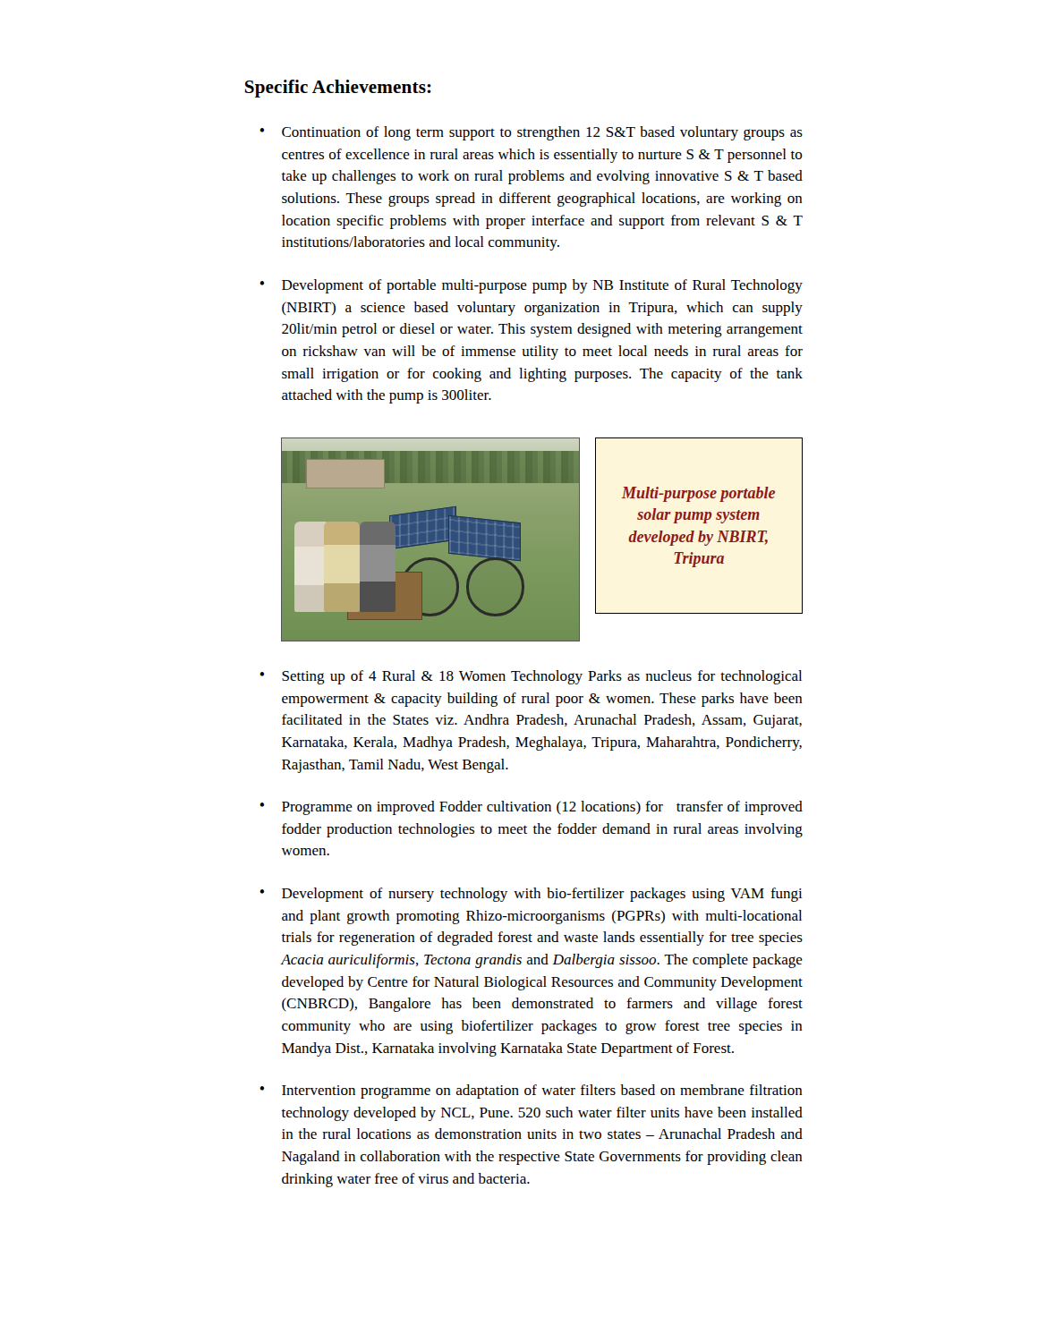Specific Achievements:
Continuation of long term support to strengthen 12 S&T based voluntary groups as centres of excellence in rural areas which is essentially to nurture S & T personnel to take up challenges to work on rural problems and evolving innovative S & T based solutions. These groups spread in different geographical locations, are working on location specific problems with proper interface and support from relevant S & T institutions/laboratories and local community.
Development of portable multi-purpose pump by NB Institute of Rural Technology (NBIRT) a science based voluntary organization in Tripura, which can supply 20lit/min petrol or diesel or water. This system designed with metering arrangement on rickshaw van will be of immense utility to meet local needs in rural areas for small irrigation or for cooking and lighting purposes. The capacity of the tank attached with the pump is 300liter.
Multi-purpose portable solar pump system developed by NBIRT, Tripura
Setting up of 4 Rural & 18 Women Technology Parks as nucleus for technological empowerment & capacity building of rural poor & women. These parks have been facilitated in the States viz. Andhra Pradesh, Arunachal Pradesh, Assam, Gujarat, Karnataka, Kerala, Madhya Pradesh, Meghalaya, Tripura, Maharahtra, Pondicherry, Rajasthan, Tamil Nadu, West Bengal.
Programme on improved Fodder cultivation (12 locations) for transfer of improved fodder production technologies to meet the fodder demand in rural areas involving women.
Development of nursery technology with bio-fertilizer packages using VAM fungi and plant growth promoting Rhizo-microorganisms (PGPRs) with multi-locational trials for regeneration of degraded forest and waste lands essentially for tree species Acacia auriculiformis, Tectona grandis and Dalbergia sissoo. The complete package developed by Centre for Natural Biological Resources and Community Development (CNBRCD), Bangalore has been demonstrated to farmers and village forest community who are using biofertilizer packages to grow forest tree species in Mandya Dist., Karnataka involving Karnataka State Department of Forest.
Intervention programme on adaptation of water filters based on membrane filtration technology developed by NCL, Pune. 520 such water filter units have been installed in the rural locations as demonstration units in two states – Arunachal Pradesh and Nagaland in collaboration with the respective State Governments for providing clean drinking water free of virus and bacteria.